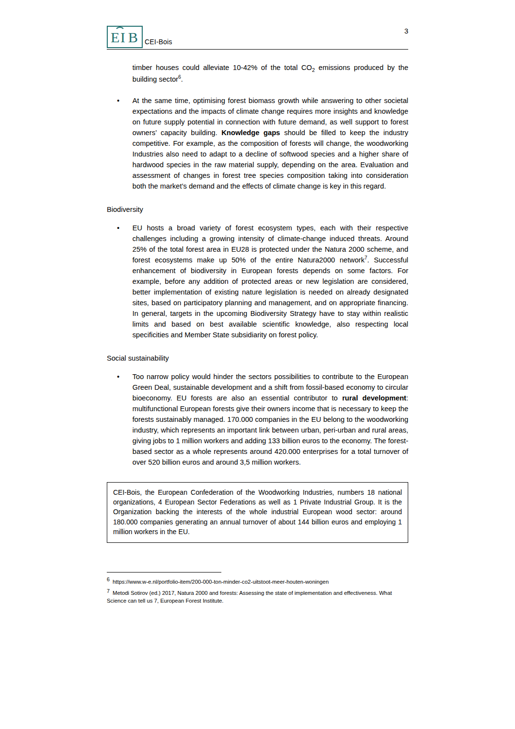E I B
CEI-Bois
3
timber houses could alleviate 10-42% of the total CO2 emissions produced by the building sector6.
At the same time, optimising forest biomass growth while answering to other societal expectations and the impacts of climate change requires more insights and knowledge on future supply potential in connection with future demand, as well support to forest owners’ capacity building. Knowledge gaps should be filled to keep the industry competitive. For example, as the composition of forests will change, the woodworking Industries also need to adapt to a decline of softwood species and a higher share of hardwood species in the raw material supply, depending on the area. Evaluation and assessment of changes in forest tree species composition taking into consideration both the market’s demand and the effects of climate change is key in this regard.
Biodiversity
EU hosts a broad variety of forest ecosystem types, each with their respective challenges including a growing intensity of climate-change induced threats. Around 25% of the total forest area in EU28 is protected under the Natura 2000 scheme, and forest ecosystems make up 50% of the entire Natura2000 network7. Successful enhancement of biodiversity in European forests depends on some factors. For example, before any addition of protected areas or new legislation are considered, better implementation of existing nature legislation is needed on already designated sites, based on participatory planning and management, and on appropriate financing. In general, targets in the upcoming Biodiversity Strategy have to stay within realistic limits and based on best available scientific knowledge, also respecting local specificities and Member State subsidiarity on forest policy.
Social sustainability
Too narrow policy would hinder the sectors possibilities to contribute to the European Green Deal, sustainable development and a shift from fossil-based economy to circular bioeconomy. EU forests are also an essential contributor to rural development: multifunctional European forests give their owners income that is necessary to keep the forests sustainably managed. 170.000 companies in the EU belong to the woodworking industry, which represents an important link between urban, peri-urban and rural areas, giving jobs to 1 million workers and adding 133 billion euros to the economy. The forest-based sector as a whole represents around 420.000 enterprises for a total turnover of over 520 billion euros and around 3,5 million workers.
CEI-Bois, the European Confederation of the Woodworking Industries, numbers 18 national organizations, 4 European Sector Federations as well as 1 Private Industrial Group. It is the Organization backing the interests of the whole industrial European wood sector: around 180.000 companies generating an annual turnover of about 144 billion euros and employing 1 million workers in the EU.
6 https://www.w-e.nl/portfolio-item/200-000-ton-minder-co2-uitstoot-meer-houten-woningen
7 Metodi Sotirov (ed.) 2017, Natura 2000 and forests: Assessing the state of implementation and effectiveness. What Science can tell us 7, European Forest Institute.